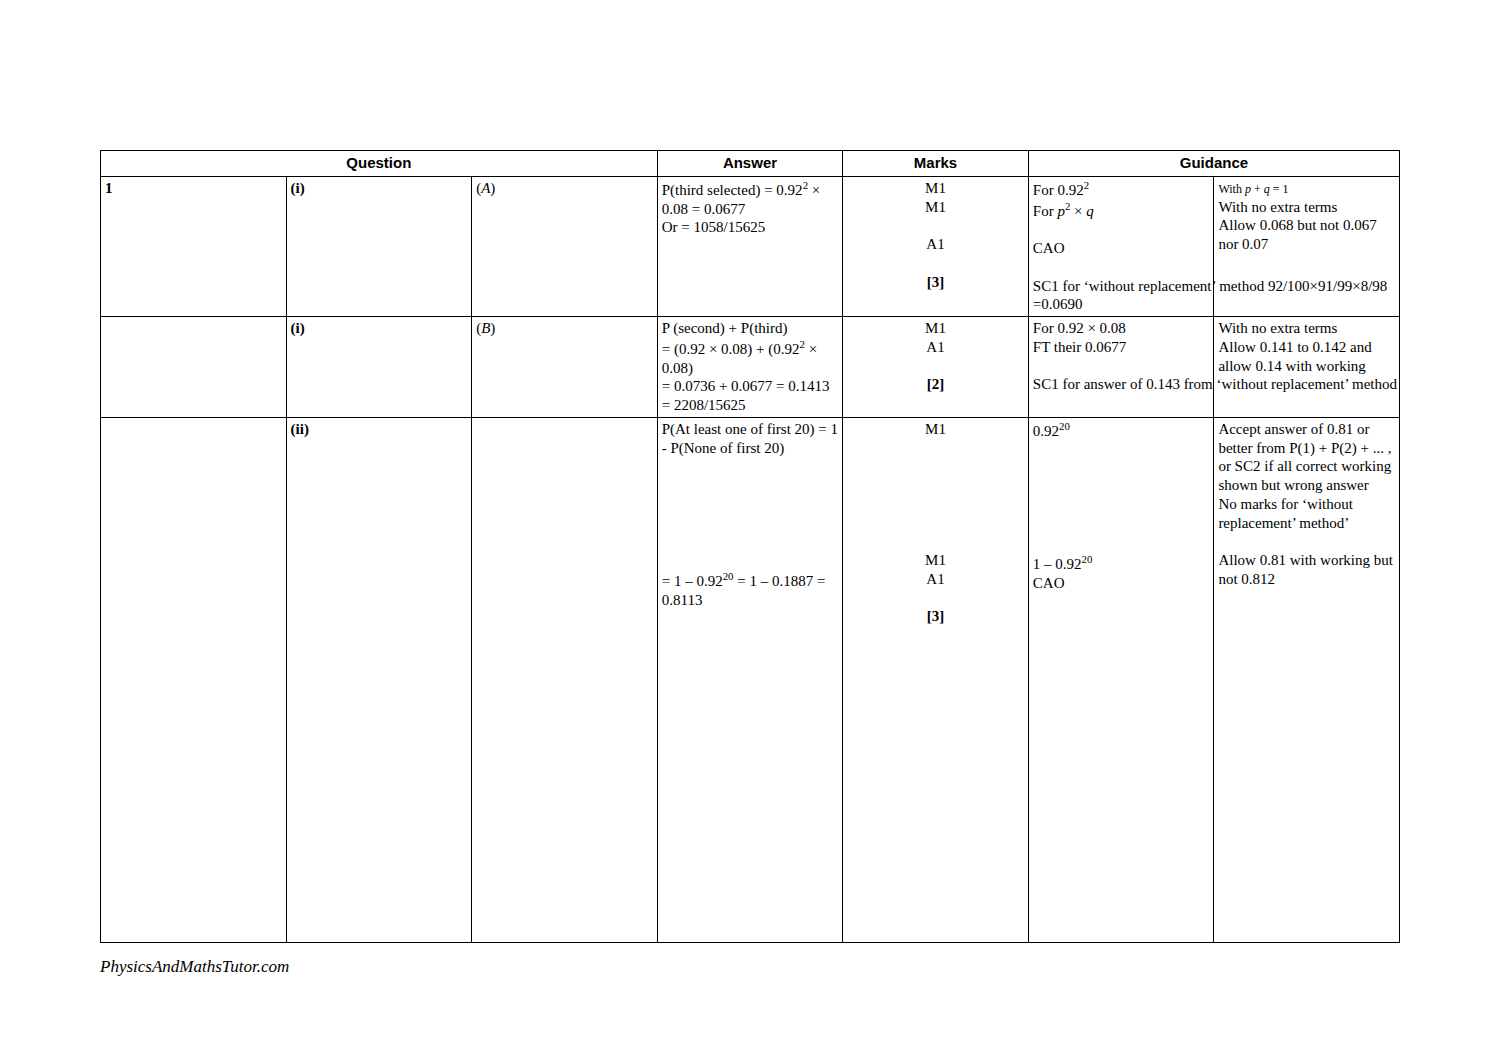| Question | Answer | Marks | Guidance |
| --- | --- | --- | --- |
| 1 | (i) | ( A ) | P(third selected) = 0.92 2 × 0.08 = 0.0677 Or = 1058/15625 | M1 M1 A1 [3] | For 0.92 2 For p 2 × q CAO SC1 for ‘without replacement’ method 92/100×91/99×8/98 =0.0690 | With p + q = 1 With no extra terms Allow 0.068 but not 0.067 nor 0.07 |
| | (i) | ( B ) | P (second) + P(third) = (0.92 × 0.08) + (0.92 2 × 0.08) = 0.0736 + 0.0677 = 0.1413 = 2208/15625 | M1 A1 [2] | For 0.92 × 0.08 FT their 0.0677 SC1 for answer of 0.143 from ‘without replacement’ method | With no extra terms Allow 0.141 to 0.142 and allow 0.14 with working |
| | (ii) | | P(At least one of first 20) = 1 - P(None of first 20) = 1 – 0.92 20 = 1 – 0.1887 = 0.8113 | M1 M1 A1 [3] | 0.92 20 1 – 0.92 20 CAO | Accept answer of 0.81 or better from P(1) + P(2) + ... , or SC2 if all correct working shown but wrong answer No marks for ‘without replacement’ method’ Allow 0.81 with working but not 0.812 |
PhysicsAndMathsTutor.com